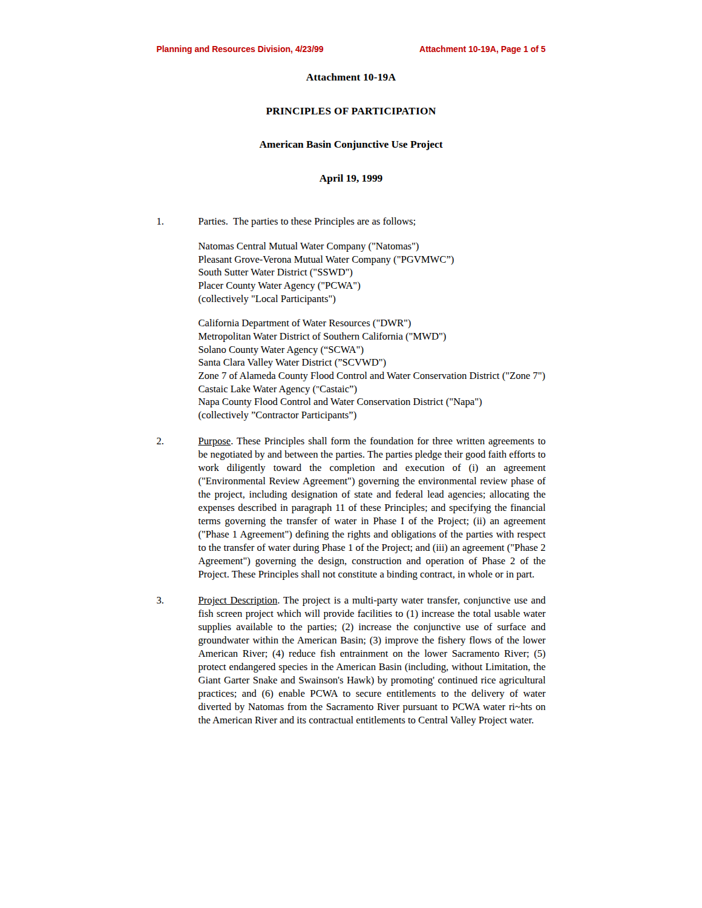Planning and Resources Division, 4/23/99
Attachment 10-19A, Page 1 of 5
Attachment 10-19A
PRINCIPLES OF PARTICIPATION
American Basin Conjunctive Use Project
April 19, 1999
1. Parties. The parties to these Principles are as follows;
Natomas Central Mutual Water Company ("Natomas")
Pleasant Grove-Verona Mutual Water Company ("PGVMWC”)
South Sutter Water District ("SSWD")
Placer County Water Agency ("PCWA")
(collectively "Local Participants")
California Department of Water Resources ("DWR")
Metropolitan Water District of Southern California ("MWD")
Solano County Water Agency (“SCWA")
Santa Clara Valley Water District (”SCVWD")
Zone 7 of Alameda County Flood Control and Water Conservation District ("Zone 7")
Castaic Lake Water Agency ("Castaic”)
Napa County Flood Control and Water Conservation District ("Napa")
(collectively ”Contractor Participants”)
2. Purpose. These Principles shall form the foundation for three written agreements to be negotiated by and between the parties. The parties pledge their good faith efforts to work diligently toward the completion and execution of (i) an agreement ("Environmental Review Agreement") governing the environmental review phase of the project, including designation of state and federal lead agencies; allocating the expenses described in paragraph 11 of these Principles; and specifying the financial terms governing the transfer of water in Phase I of the Project; (ii) an agreement ("Phase 1 Agreement") defining the rights and obligations of the parties with respect to the transfer of water during Phase 1 of the Project; and (iii) an agreement ("Phase 2 Agreement") governing the design, construction and operation of Phase 2 of the Project. These Principles shall not constitute a binding contract, in whole or in part.
3. Project Description. The project is a multi-party water transfer, conjunctive use and fish screen project which will provide facilities to (1) increase the total usable water supplies available to the parties; (2) increase the conjunctive use of surface and groundwater within the American Basin; (3) improve the fishery flows of the lower American River; (4) reduce fish entrainment on the lower Sacramento River; (5) protect endangered species in the American Basin (including, without Limitation, the Giant Garter Snake and Swainson's Hawk) by promoting' continued rice agricultural practices; and (6) enable PCWA to secure entitlements to the delivery of water diverted by Natomas from the Sacramento River pursuant to PCWA water ri~hts on the American River and its contractual entitlements to Central Valley Project water.